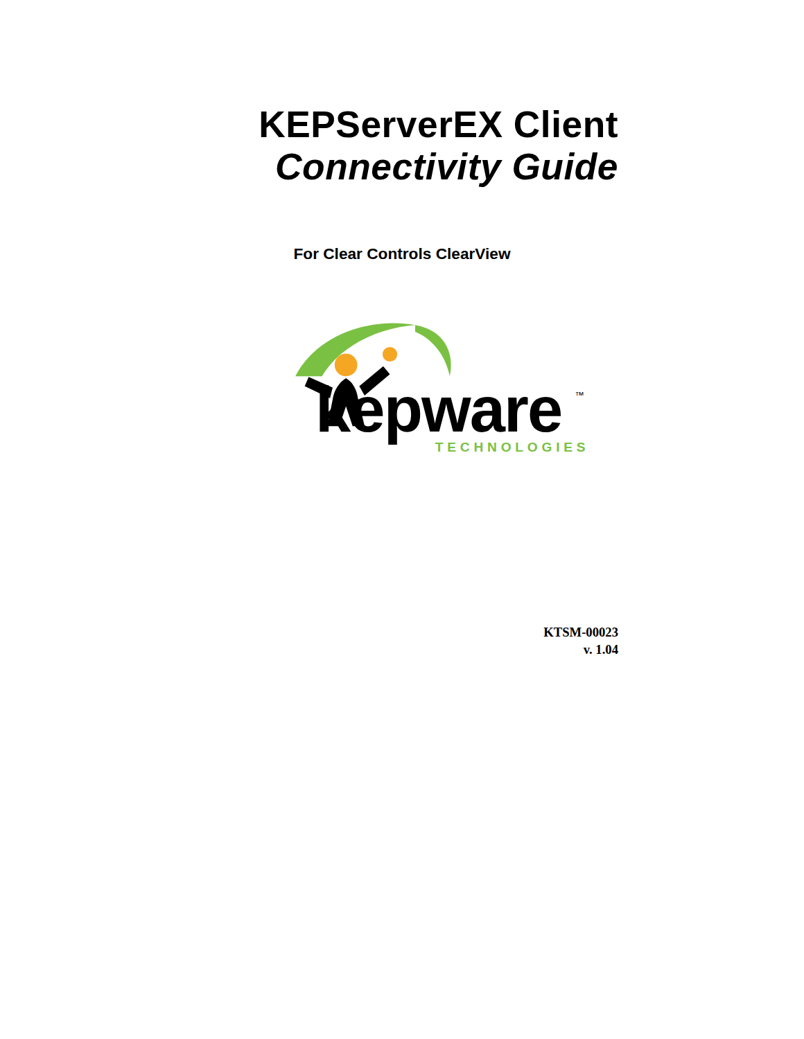KEPServerEX Client Connectivity Guide
For Clear Controls ClearView
kepware ™ TECHNOLOGIES
KTSM-00023
v. 1.04